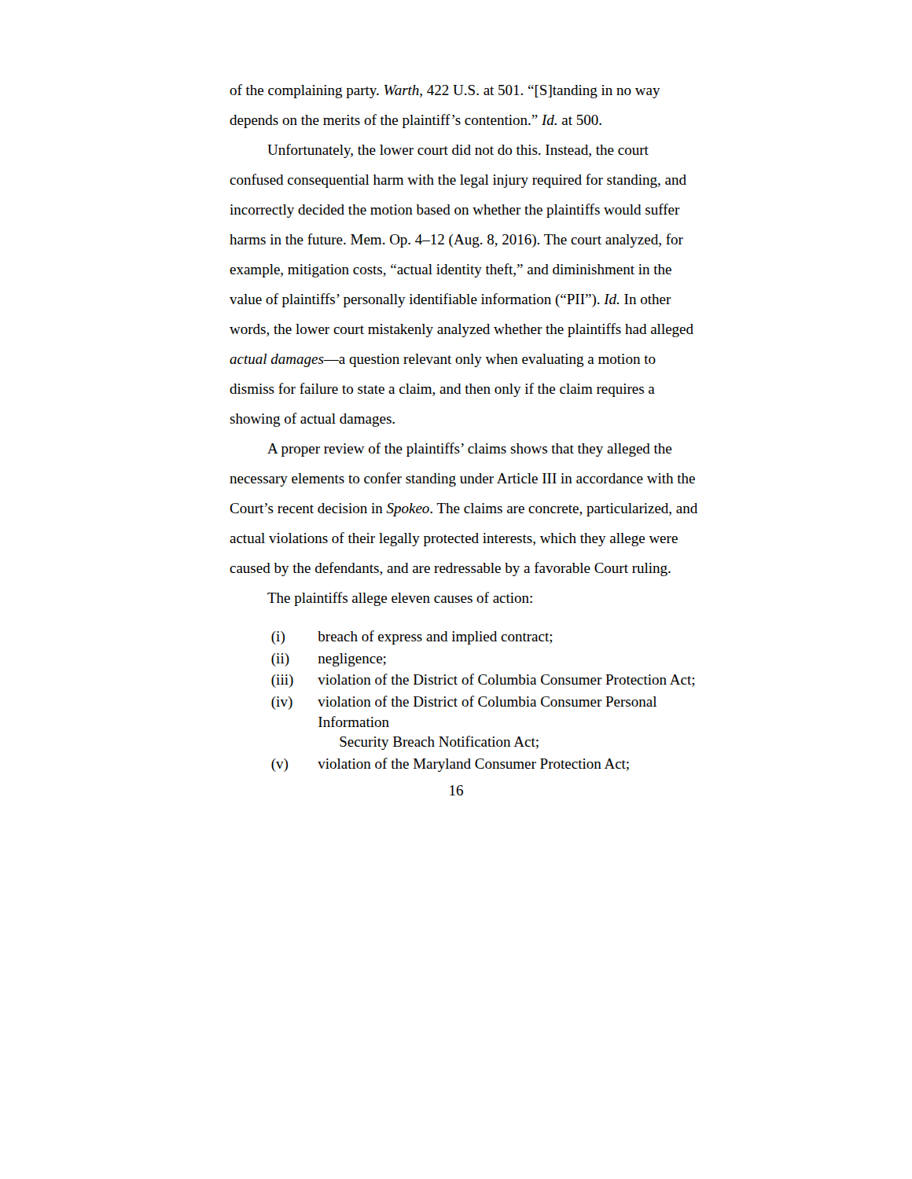of the complaining party. Warth, 422 U.S. at 501. “[S]tanding in no way depends on the merits of the plaintiff’s contention.” Id. at 500.
Unfortunately, the lower court did not do this. Instead, the court confused consequential harm with the legal injury required for standing, and incorrectly decided the motion based on whether the plaintiffs would suffer harms in the future. Mem. Op. 4–12 (Aug. 8, 2016). The court analyzed, for example, mitigation costs, “actual identity theft,” and diminishment in the value of plaintiffs’ personally identifiable information (“PII”). Id. In other words, the lower court mistakenly analyzed whether the plaintiffs had alleged actual damages—a question relevant only when evaluating a motion to dismiss for failure to state a claim, and then only if the claim requires a showing of actual damages.
A proper review of the plaintiffs’ claims shows that they alleged the necessary elements to confer standing under Article III in accordance with the Court’s recent decision in Spokeo. The claims are concrete, particularized, and actual violations of their legally protected interests, which they allege were caused by the defendants, and are redressable by a favorable Court ruling.
The plaintiffs allege eleven causes of action:
(i)
breach of express and implied contract;
(ii)
negligence;
(iii)
violation of the District of Columbia Consumer Protection Act;
(iv)
violation of the District of Columbia Consumer Personal InformationSecurity Breach Notification Act;
(v)
violation of the Maryland Consumer Protection Act;
16